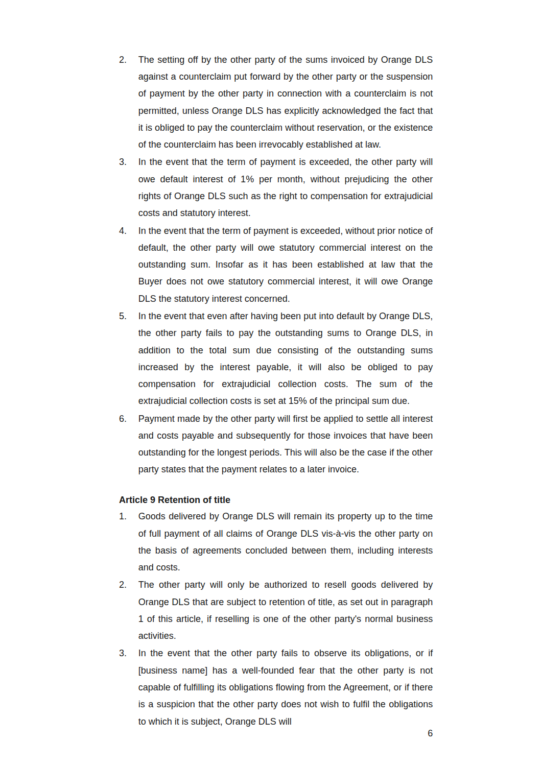2. The setting off by the other party of the sums invoiced by Orange DLS against a counterclaim put forward by the other party or the suspension of payment by the other party in connection with a counterclaim is not permitted, unless Orange DLS has explicitly acknowledged the fact that it is obliged to pay the counterclaim without reservation, or the existence of the counterclaim has been irrevocably established at law.
3. In the event that the term of payment is exceeded, the other party will owe default interest of 1% per month, without prejudicing the other rights of Orange DLS such as the right to compensation for extrajudicial costs and statutory interest.
4. In the event that the term of payment is exceeded, without prior notice of default, the other party will owe statutory commercial interest on the outstanding sum. Insofar as it has been established at law that the Buyer does not owe statutory commercial interest, it will owe Orange DLS the statutory interest concerned.
5. In the event that even after having been put into default by Orange DLS, the other party fails to pay the outstanding sums to Orange DLS, in addition to the total sum due consisting of the outstanding sums increased by the interest payable, it will also be obliged to pay compensation for extrajudicial collection costs. The sum of the extrajudicial collection costs is set at 15% of the principal sum due.
6. Payment made by the other party will first be applied to settle all interest and costs payable and subsequently for those invoices that have been outstanding for the longest periods. This will also be the case if the other party states that the payment relates to a later invoice.
Article 9 Retention of title
1. Goods delivered by Orange DLS will remain its property up to the time of full payment of all claims of Orange DLS vis-à-vis the other party on the basis of agreements concluded between them, including interests and costs.
2. The other party will only be authorized to resell goods delivered by Orange DLS that are subject to retention of title, as set out in paragraph 1 of this article, if reselling is one of the other party's normal business activities.
3. In the event that the other party fails to observe its obligations, or if [business name] has a well-founded fear that the other party is not capable of fulfilling its obligations flowing from the Agreement, or if there is a suspicion that the other party does not wish to fulfil the obligations to which it is subject, Orange DLS will
6